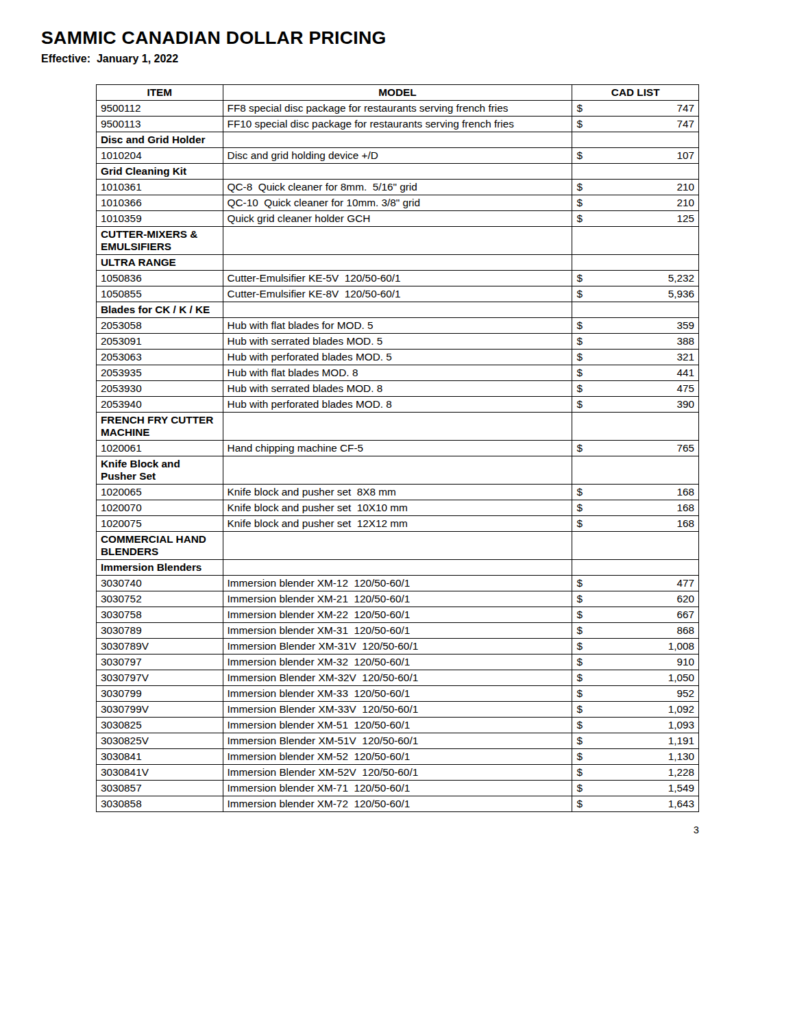SAMMIC CANADIAN DOLLAR PRICING
Effective: January 1, 2022
| ITEM | MODEL | CAD LIST |
| --- | --- | --- |
| 9500112 | FF8 special disc package for restaurants serving french fries | $ 747 |
| 9500113 | FF10 special disc package for restaurants serving french fries | $ 747 |
| Disc and Grid Holder | | |
| 1010204 | Disc and grid holding device +/D | $ 107 |
| Grid Cleaning Kit | | |
| 1010361 | QC-8 Quick cleaner for 8mm. 5/16" grid | $ 210 |
| 1010366 | QC-10 Quick cleaner for 10mm. 3/8" grid | $ 210 |
| 1010359 | Quick grid cleaner holder GCH | $ 125 |
| CUTTER-MIXERS & EMULSIFIERS | | |
| ULTRA RANGE | | |
| 1050836 | Cutter-Emulsifier KE-5V 120/50-60/1 | $ 5,232 |
| 1050855 | Cutter-Emulsifier KE-8V 120/50-60/1 | $ 5,936 |
| Blades for CK / K / KE | | |
| 2053058 | Hub with flat blades for MOD. 5 | $ 359 |
| 2053091 | Hub with serrated blades MOD. 5 | $ 388 |
| 2053063 | Hub with perforated blades MOD. 5 | $ 321 |
| 2053935 | Hub with flat blades MOD. 8 | $ 441 |
| 2053930 | Hub with serrated blades MOD. 8 | $ 475 |
| 2053940 | Hub with perforated blades MOD. 8 | $ 390 |
| FRENCH FRY CUTTER MACHINE | | |
| 1020061 | Hand chipping machine CF-5 | $ 765 |
| Knife Block and Pusher Set | | |
| 1020065 | Knife block and pusher set 8X8 mm | $ 168 |
| 1020070 | Knife block and pusher set 10X10 mm | $ 168 |
| 1020075 | Knife block and pusher set 12X12 mm | $ 168 |
| COMMERCIAL HAND BLENDERS | | |
| Immersion Blenders | | |
| 3030740 | Immersion blender XM-12 120/50-60/1 | $ 477 |
| 3030752 | Immersion blender XM-21 120/50-60/1 | $ 620 |
| 3030758 | Immersion blender XM-22 120/50-60/1 | $ 667 |
| 3030789 | Immersion blender XM-31 120/50-60/1 | $ 868 |
| 3030789V | Immersion Blender XM-31V 120/50-60/1 | $ 1,008 |
| 3030797 | Immersion blender XM-32 120/50-60/1 | $ 910 |
| 3030797V | Immersion Blender XM-32V 120/50-60/1 | $ 1,050 |
| 3030799 | Immersion blender XM-33 120/50-60/1 | $ 952 |
| 3030799V | Immersion Blender XM-33V 120/50-60/1 | $ 1,092 |
| 3030825 | Immersion blender XM-51 120/50-60/1 | $ 1,093 |
| 3030825V | Immersion Blender XM-51V 120/50-60/1 | $ 1,191 |
| 3030841 | Immersion blender XM-52 120/50-60/1 | $ 1,130 |
| 3030841V | Immersion Blender XM-52V 120/50-60/1 | $ 1,228 |
| 3030857 | Immersion blender XM-71 120/50-60/1 | $ 1,549 |
| 3030858 | Immersion blender XM-72 120/50-60/1 | $ 1,643 |
3